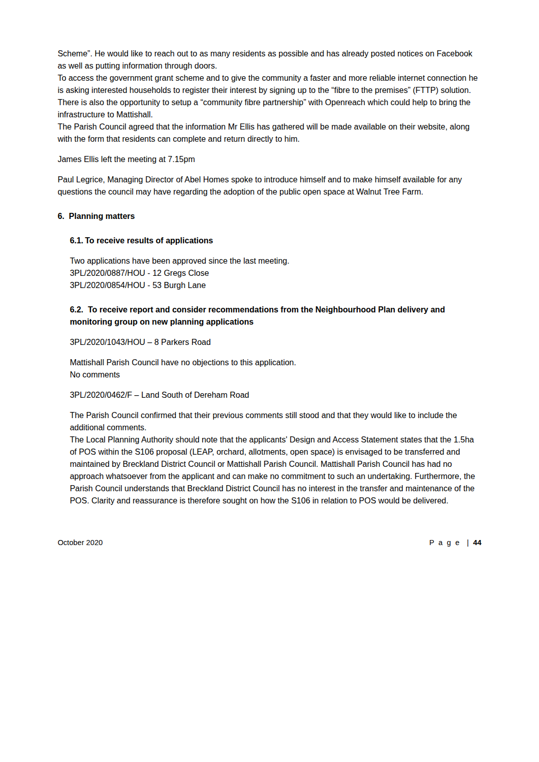Scheme”. He would like to reach out to as many residents as possible and has already posted notices on Facebook as well as putting information through doors.
To access the government grant scheme and to give the community a faster and more reliable internet connection he is asking interested households to register their interest by signing up to the “fibre to the premises” (FTTP) solution.
There is also the opportunity to setup a “community fibre partnership” with Openreach which could help to bring the infrastructure to Mattishall.
The Parish Council agreed that the information Mr Ellis has gathered will be made available on their website, along with the form that residents can complete and return directly to him.
James Ellis left the meeting at 7.15pm
Paul Legrice, Managing Director of Abel Homes spoke to introduce himself and to make himself available for any questions the council may have regarding the adoption of the public open space at Walnut Tree Farm.
6. Planning matters
6.1. To receive results of applications
Two applications have been approved since the last meeting.
3PL/2020/0887/HOU - 12 Gregs Close
3PL/2020/0854/HOU - 53 Burgh Lane
6.2. To receive report and consider recommendations from the Neighbourhood Plan delivery and monitoring group on new planning applications
3PL/2020/1043/HOU – 8 Parkers Road
Mattishall Parish Council have no objections to this application.
No comments
3PL/2020/0462/F – Land South of Dereham Road
The Parish Council confirmed that their previous comments still stood and that they would like to include the additional comments.
The Local Planning Authority should note that the applicants' Design and Access Statement states that the 1.5ha of POS within the S106 proposal (LEAP, orchard, allotments, open space) is envisaged to be transferred and maintained by Breckland District Council or Mattishall Parish Council. Mattishall Parish Council has had no approach whatsoever from the applicant and can make no commitment to such an undertaking. Furthermore, the Parish Council understands that Breckland District Council has no interest in the transfer and maintenance of the POS. Clarity and reassurance is therefore sought on how the S106 in relation to POS would be delivered.
October 2020 P a g e | 44